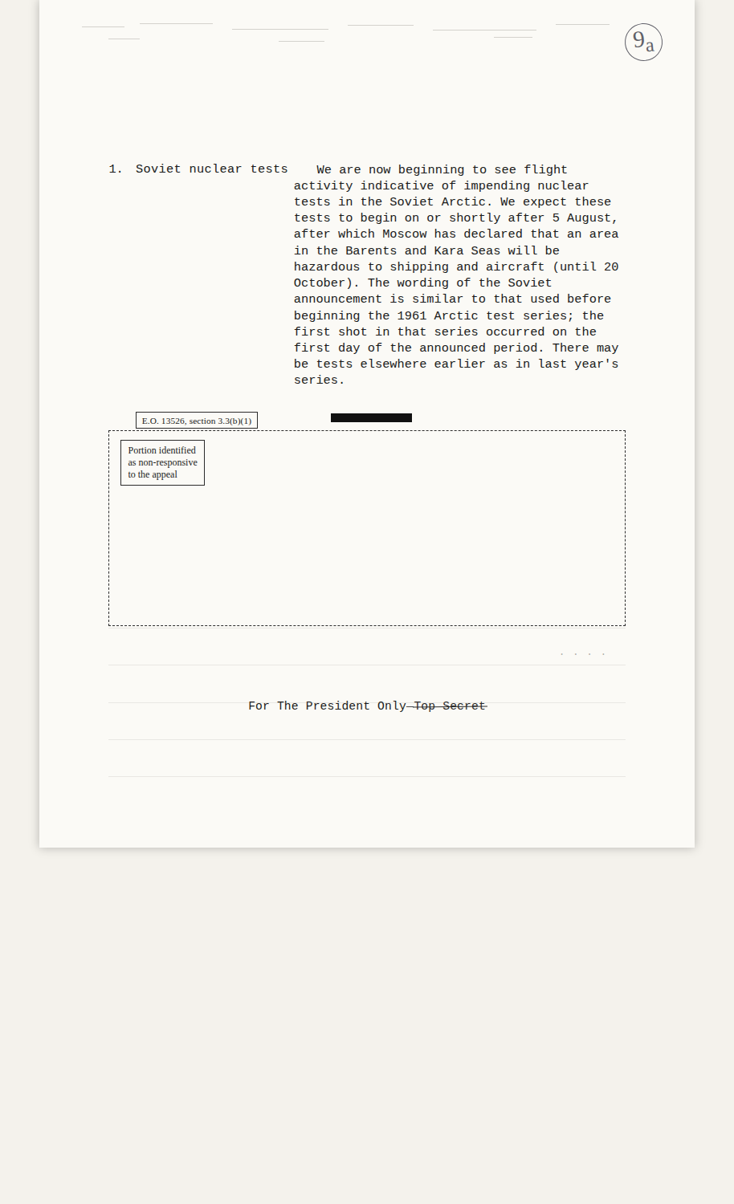9a
1.
Soviet nuclear tests
We are now beginning to see flight activity indicative of impending nuclear tests in the Soviet Arctic. We expect these tests to begin on or shortly after 5 August, after which Moscow has declared that an area in the Barents and Kara Seas will be hazardous to shipping and aircraft (until 20 October). The wording of the Soviet announcement is similar to that used before beginning the 1961 Arctic test series; the first shot in that series occurred on the first day of the announced period. There may be tests elsewhere earlier as in last year's series.
E.O. 13526, section 3.3(b)(1)
Portion identified
as non-responsive
to the appeal
. . . .
For The President Only—Top Secret